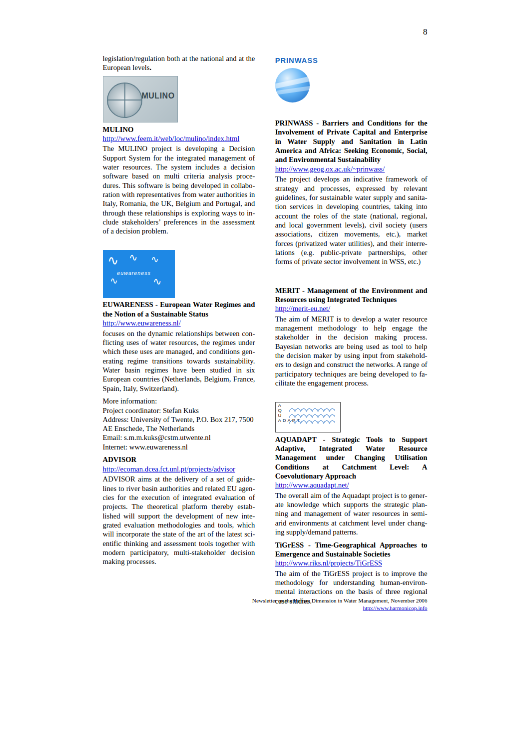8
legislation/regulation both at the national and at the European levels.
MULINO
MULINO
http://www.feem.it/web/loc/mulino/index.html
The MULINO project is developing a Decision Support System for the integrated management of water resources. The system includes a decision software based on multi criteria analysis procedures. This software is being developed in collaboration with representatives from water authorities in Italy, Romania, the UK, Belgium and Portugal, and through these relationships is exploring ways to include stakeholders’ preferences in the assessment of a decision problem.
∿ ∿ ∿ ∿ ∿ euwareness
EUWARENESS - European Water Regimes and the Notion of a Sustainable Status
http://www.euwareness.nl/
focuses on the dynamic relationships between conflicting uses of water resources, the regimes under which these uses are managed, and conditions generating regime transitions towards sustainability. Water basin regimes have been studied in six European countries (Netherlands, Belgium, France, Spain, Italy, Switzerland).
More information:
Project coordinator: Stefan Kuks
Address: University of Twente, P.O. Box 217, 7500
AE Enschede, The Netherlands
Email: s.m.m.kuks@cstm.utwente.nl
Internet: www.euwareness.nl
ADVISOR
http://ecoman.dcea.fct.unl.pt/projects/advisor
ADVISOR aims at the delivery of a set of guidelines to river basin authorities and related EU agencies for the execution of integrated evaluation of projects. The theoretical platform thereby established will support the development of new integrated evaluation methodologies and tools, which will incorporate the state of the art of the latest scientific thinking and assessment tools together with modern participatory, multi-stakeholder decision making processes.
PRINWASS
PRINWASS - Barriers and Conditions for the Involvement of Private Capital and Enterprise in Water Supply and Sanitation in Latin America and Africa: Seeking Economic, Social, and Environmental Sustainability
http://www.geog.ox.ac.uk/~prinwass/
The project develops an indicative framework of strategy and processes, expressed by relevant guidelines, for sustainable water supply and sanitation services in developing countries, taking into account the roles of the state (national, regional, and local government levels), civil society (users associations, citizen movements, etc.), market forces (privatized water utilities), and their interrelations (e.g. public-private partnerships, other forms of private sector involvement in WSS, etc.)
MERIT - Management of the Environment and Resources using Integrated Techniques
http://merit-eu.net/
The aim of MERIT is to develop a water resource management methodology to help engage the stakeholder in the decision making process. Bayesian networks are being used as tool to help the decision maker by using input from stakeholders to design and construct the networks. A range of participatory techniques are being developed to facilitate the engagement process.
A
Q
U
A D A P T
AQUADAPT - Strategic Tools to Support Adaptive, Integrated Water Resource Management under Changing Utilisation Conditions at Catchment Level: A Coevolutionary Approach
http://www.aquadapt.net/
The overall aim of the Aquadapt project is to generate knowledge which supports the strategic planning and management of water resources in semi-arid environments at catchment level under changing supply/demand patterns.
TiGrESS - Time-Geographical Approaches to Emergence and Sustainable Societies
http://www.riks.nl/projects/TiGrESS
The aim of the TiGrESS project is to improve the methodology for understanding human-environmental interactions on the basis of three regional case studies.
Newsletter on the Human Dimension in Water Management, November 2006
http://www.harmonicop.info